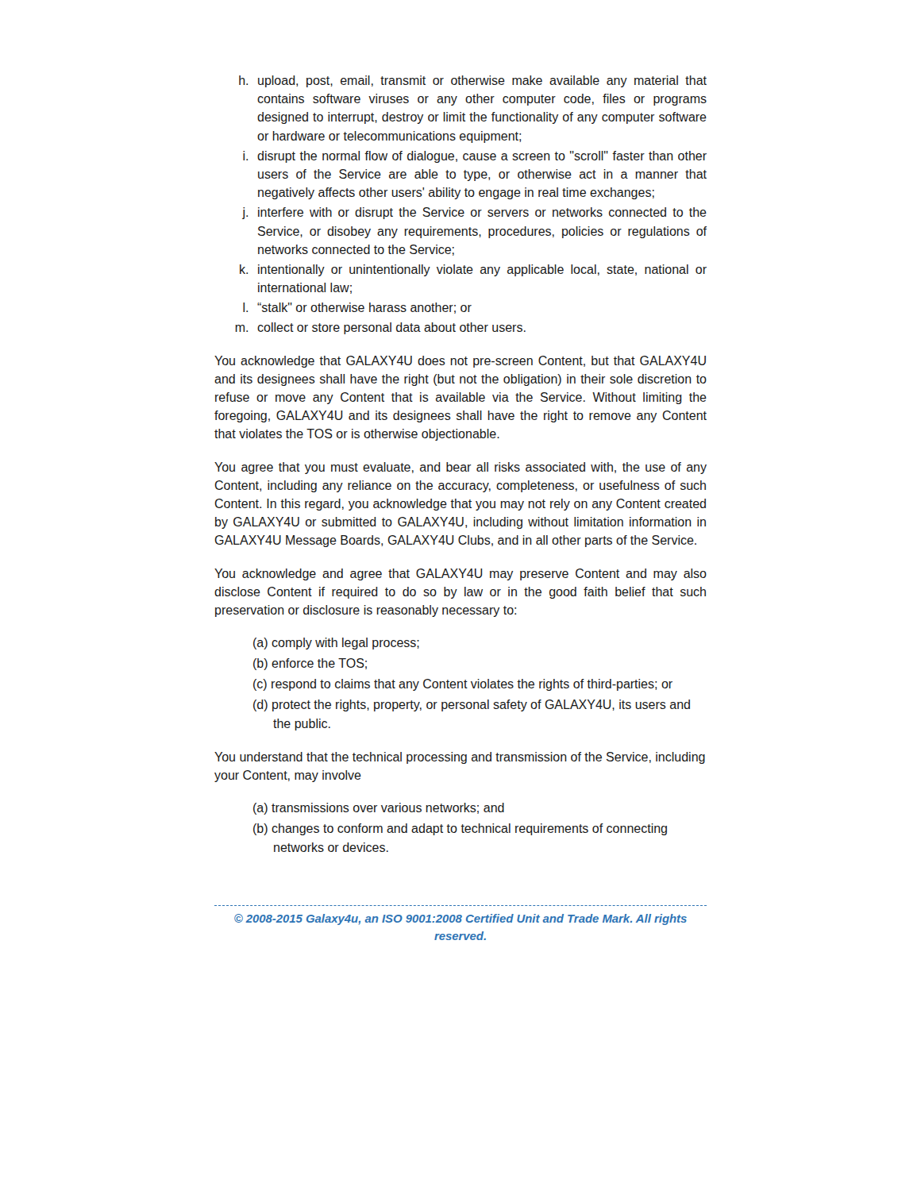upload, post, email, transmit or otherwise make available any material that contains software viruses or any other computer code, files or programs designed to interrupt, destroy or limit the functionality of any computer software or hardware or telecommunications equipment;
disrupt the normal flow of dialogue, cause a screen to "scroll" faster than other users of the Service are able to type, or otherwise act in a manner that negatively affects other users' ability to engage in real time exchanges;
interfere with or disrupt the Service or servers or networks connected to the Service, or disobey any requirements, procedures, policies or regulations of networks connected to the Service;
intentionally or unintentionally violate any applicable local, state, national or international law;
“stalk" or otherwise harass another; or
collect or store personal data about other users.
You acknowledge that GALAXY4U does not pre-screen Content, but that GALAXY4U and its designees shall have the right (but not the obligation) in their sole discretion to refuse or move any Content that is available via the Service. Without limiting the foregoing, GALAXY4U and its designees shall have the right to remove any Content that violates the TOS or is otherwise objectionable.
You agree that you must evaluate, and bear all risks associated with, the use of any Content, including any reliance on the accuracy, completeness, or usefulness of such Content. In this regard, you acknowledge that you may not rely on any Content created by GALAXY4U or submitted to GALAXY4U, including without limitation information in GALAXY4U Message Boards, GALAXY4U Clubs, and in all other parts of the Service.
You acknowledge and agree that GALAXY4U may preserve Content and may also disclose Content if required to do so by law or in the good faith belief that such preservation or disclosure is reasonably necessary to:
(a) comply with legal process;
(b) enforce the TOS;
(c) respond to claims that any Content violates the rights of third-parties; or
(d) protect the rights, property, or personal safety of GALAXY4U, its users and the public.
You understand that the technical processing and transmission of the Service, including your Content, may involve
(a) transmissions over various networks; and
(b) changes to conform and adapt to technical requirements of connecting networks or devices.
© 2008-2015 Galaxy4u, an ISO 9001:2008 Certified Unit and Trade Mark. All rights reserved.